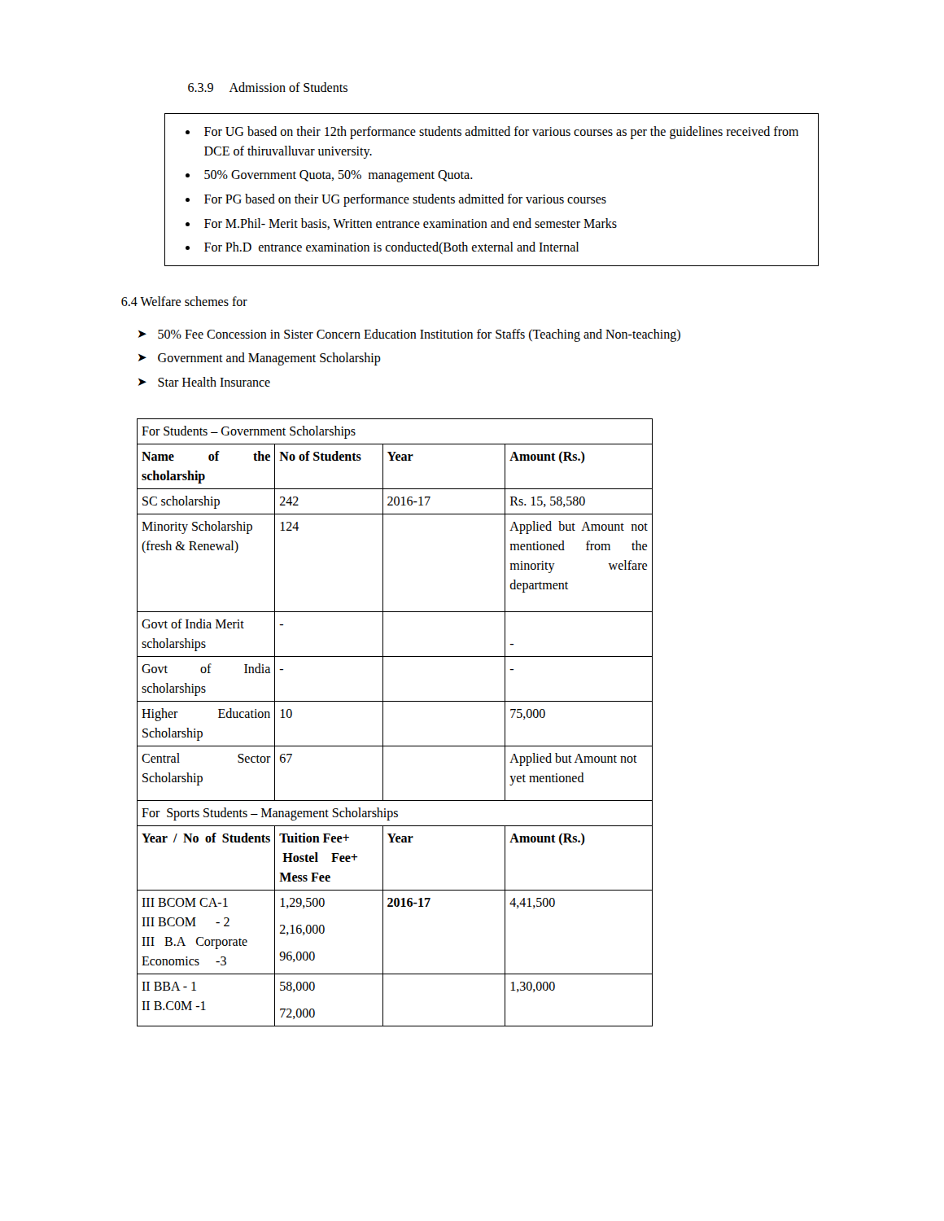6.3.9 Admission of Students
For UG based on their 12th performance students admitted for various courses as per the guidelines received from DCE of thiruvalluvar university.
50% Government Quota, 50% management Quota.
For PG based on their UG performance students admitted for various courses
For M.Phil- Merit basis, Written entrance examination and end semester Marks
For Ph.D entrance examination is conducted(Both external and Internal
6.4 Welfare schemes for
50% Fee Concession in Sister Concern Education Institution for Staffs (Teaching and Non-teaching)
Government and Management Scholarship
Star Health Insurance
| For Students – Government Scholarships |
| Name of the scholarship | No of Students | Year | Amount (Rs.) |
| SC scholarship | 242 | 2016-17 | Rs. 15, 58,580 |
| Minority Scholarship (fresh & Renewal) | 124 | | Applied but Amount not mentioned from the minority welfare department |
| Govt of India Merit scholarships | - | | - |
| Govt of India scholarships | - | | - |
| Higher Education Scholarship | 10 | | 75,000 |
| Central Sector Scholarship | 67 | | Applied but Amount not yet mentioned |
| For Sports Students – Management Scholarships |
| Year / No of Students | Tuition Fee+ Hostel Fee+ Mess Fee | Year | Amount (Rs.) |
| III BCOM CA-1 III BCOM - 2 III B.A Corporate Economics -3 | 1,29,500 2,16,000 96,000 | 2016-17 | 4,41,500 |
| II BBA - 1 II B.C0M -1 | 58,000 72,000 | | 1,30,000 |